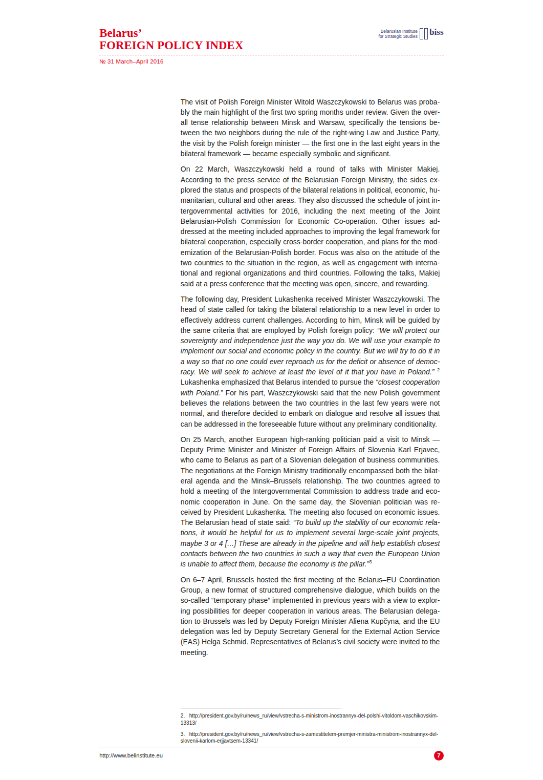Belarus’
Foreign Policy Index
Belarusian Institute
for Strategic Studies
biss
№ 31 March–April 2016
The visit of Polish Foreign Minister Witold Waszczykowski to Belarus was probably the main highlight of the first two spring months under review. Given the overall tense relationship between Minsk and Warsaw, specifically the tensions between the two neighbors during the rule of the right-wing Law and Justice Party, the visit by the Polish foreign minister — the first one in the last eight years in the bilateral framework — became especially symbolic and significant.
On 22 March, Waszczykowski held a round of talks with Minister Makiej. According to the press service of the Belarusian Foreign Ministry, the sides explored the status and prospects of the bilateral relations in political, economic, humanitarian, cultural and other areas. They also discussed the schedule of joint intergovernmental activities for 2016, including the next meeting of the Joint Belarusian-Polish Commission for Economic Co-operation. Other issues addressed at the meeting included approaches to improving the legal framework for bilateral cooperation, especially cross-border cooperation, and plans for the modernization of the Belarusian-Polish border. Focus was also on the attitude of the two countries to the situation in the region, as well as engagement with international and regional organizations and third countries. Following the talks, Makiej said at a press conference that the meeting was open, sincere, and rewarding.
The following day, President Lukashenka received Minister Waszczykowski. The head of state called for taking the bilateral relationship to a new level in order to effectively address current challenges. According to him, Minsk will be guided by the same criteria that are employed by Polish foreign policy: “We will protect our sovereignty and independence just the way you do. We will use your example to implement our social and economic policy in the country. But we will try to do it in a way so that no one could ever reproach us for the deficit or absence of democracy. We will seek to achieve at least the level of it that you have in Poland.” 2 Lukashenka emphasized that Belarus intended to pursue the “closest cooperation with Poland.” For his part, Waszczykowski said that the new Polish government believes the relations between the two countries in the last few years were not normal, and therefore decided to embark on dialogue and resolve all issues that can be addressed in the foreseeable future without any preliminary conditionality.
On 25 March, another European high-ranking politician paid a visit to Minsk — Deputy Prime Minister and Minister of Foreign Affairs of Slovenia Karl Erjavec, who came to Belarus as part of a Slovenian delegation of business communities. The negotiations at the Foreign Ministry traditionally encompassed both the bilateral agenda and the Minsk–Brussels relationship. The two countries agreed to hold a meeting of the Intergovernmental Commission to address trade and economic cooperation in June. On the same day, the Slovenian politician was received by President Lukashenka. The meeting also focused on economic issues. The Belarusian head of state said: “To build up the stability of our economic relations, it would be helpful for us to implement several large-scale joint projects, maybe 3 or 4 […] These are already in the pipeline and will help establish closest contacts between the two countries in such a way that even the European Union is unable to affect them, because the economy is the pillar.”3
On 6–7 April, Brussels hosted the first meeting of the Belarus–EU Coordination Group, a new format of structured comprehensive dialogue, which builds on the so-called “temporary phase” implemented in previous years with a view to exploring possibilities for deeper cooperation in various areas. The Belarusian delegation to Brussels was led by Deputy Foreign Minister Aliena Kupčyna, and the EU delegation was led by Deputy Secretary General for the External Action Service (EAS) Helga Schmid. Representatives of Belarus’s civil society were invited to the meeting.
2. http://president.gov.by/ru/news_ru/view/vstrecha-s-ministrom-inostrannyx-del-polshi-vitoldom-vaschikovskim-13313/
3. http://president.gov.by/ru/news_ru/view/vstrecha-s-zamestitelem-premjer-ministra-ministrom-inostrannyx-del-slovenii-karlom-erjjavtsem-13341/
http://www.belinstitute.eu
7